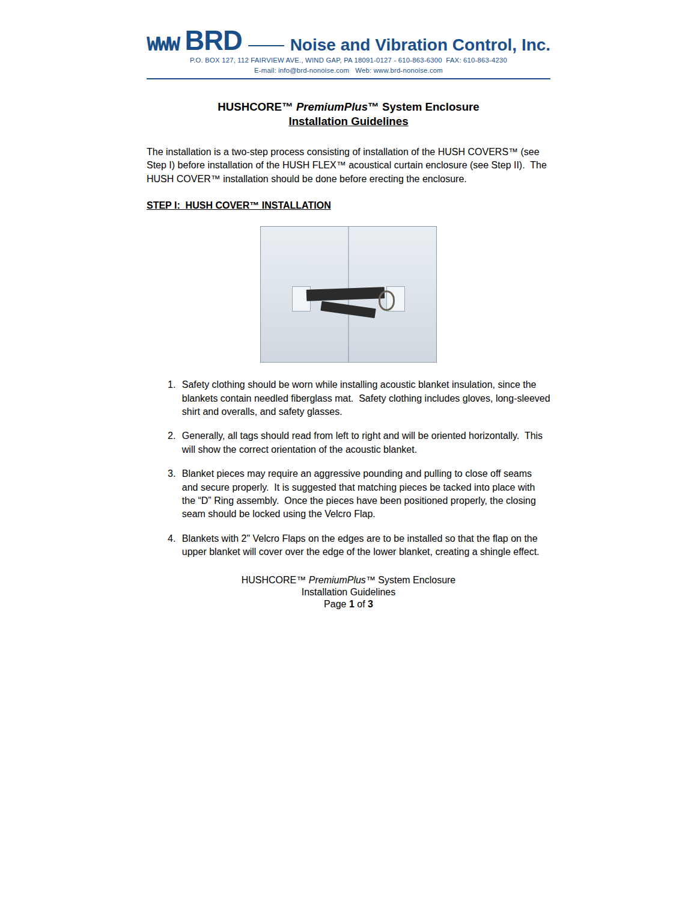WWW BRD Noise and Vibration Control, Inc.
P.O. BOX 127, 112 FAIRVIEW AVE., WIND GAP, PA 18091-0127 - 610-863-6300 FAX: 610-863-4230
E-mail: info@brd-nonoise.com Web: www.brd-nonoise.com
HUSHCORE™ PremiumPlus™ System Enclosure
Installation Guidelines
The installation is a two-step process consisting of installation of the HUSH COVERS™ (see Step I) before installation of the HUSH FLEX™ acoustical curtain enclosure (see Step II). The HUSH COVER™ installation should be done before erecting the enclosure.
STEP I: HUSH COVER™ INSTALLATION
Safety clothing should be worn while installing acoustic blanket insulation, since the blankets contain needled fiberglass mat. Safety clothing includes gloves, long-sleeved shirt and overalls, and safety glasses.
Generally, all tags should read from left to right and will be oriented horizontally. This will show the correct orientation of the acoustic blanket.
Blanket pieces may require an aggressive pounding and pulling to close off seams and secure properly. It is suggested that matching pieces be tacked into place with the “D” Ring assembly. Once the pieces have been positioned properly, the closing seam should be locked using the Velcro Flap.
Blankets with 2" Velcro Flaps on the edges are to be installed so that the flap on the upper blanket will cover over the edge of the lower blanket, creating a shingle effect.
HUSHCORE™ PremiumPlus™ System Enclosure
Installation Guidelines
Page 1 of 3